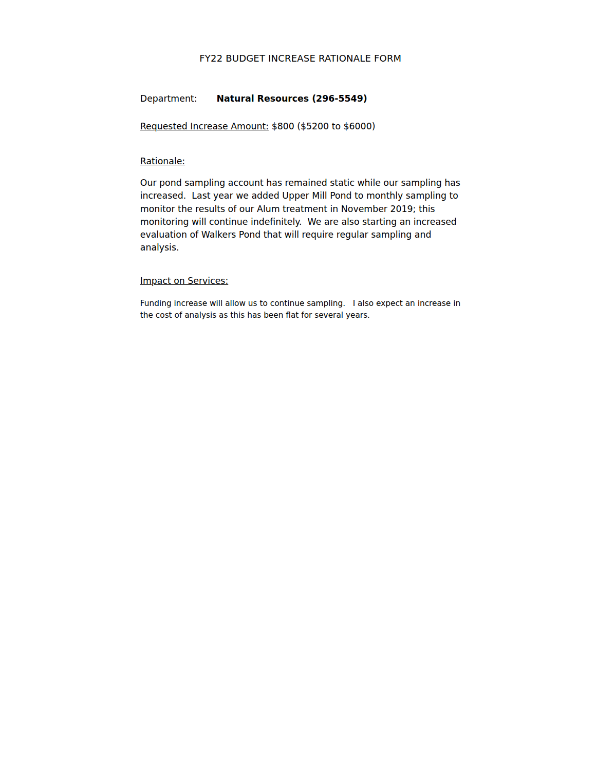FY22 BUDGET INCREASE RATIONALE FORM
Department: Natural Resources (296-5549)
Requested Increase Amount: $800 ($5200 to $6000)
Rationale:
Our pond sampling account has remained static while our sampling has increased. Last year we added Upper Mill Pond to monthly sampling to monitor the results of our Alum treatment in November 2019; this monitoring will continue indefinitely. We are also starting an increased evaluation of Walkers Pond that will require regular sampling and analysis.
Impact on Services:
Funding increase will allow us to continue sampling. I also expect an increase in the cost of analysis as this has been flat for several years.